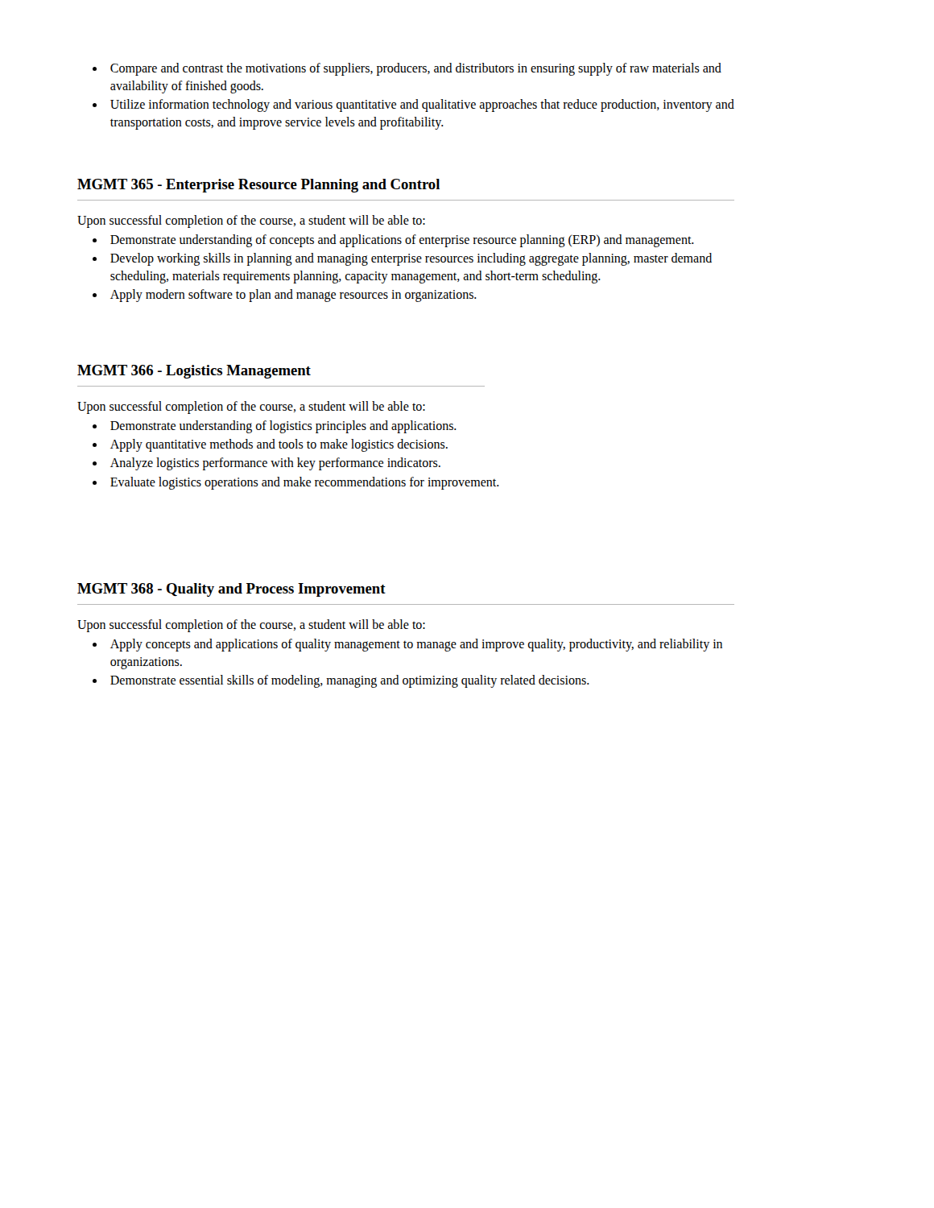Compare and contrast the motivations of suppliers, producers, and distributors in ensuring supply of raw materials and availability of finished goods.
Utilize information technology and various quantitative and qualitative approaches that reduce production, inventory and transportation costs, and improve service levels and profitability.
MGMT 365 - Enterprise Resource Planning and Control
Upon successful completion of the course, a student will be able to:
Demonstrate understanding of concepts and applications of enterprise resource planning (ERP) and management.
Develop working skills in planning and managing enterprise resources including aggregate planning, master demand scheduling, materials requirements planning, capacity management, and short-term scheduling.
Apply modern software to plan and manage resources in organizations.
MGMT 366 - Logistics Management
Upon successful completion of the course, a student will be able to:
Demonstrate understanding of logistics principles and applications.
Apply quantitative methods and tools to make logistics decisions.
Analyze logistics performance with key performance indicators.
Evaluate logistics operations and make recommendations for improvement.
MGMT 368 - Quality and Process Improvement
Upon successful completion of the course, a student will be able to:
Apply concepts and applications of quality management to manage and improve quality, productivity, and reliability in organizations.
Demonstrate essential skills of modeling, managing and optimizing quality related decisions.